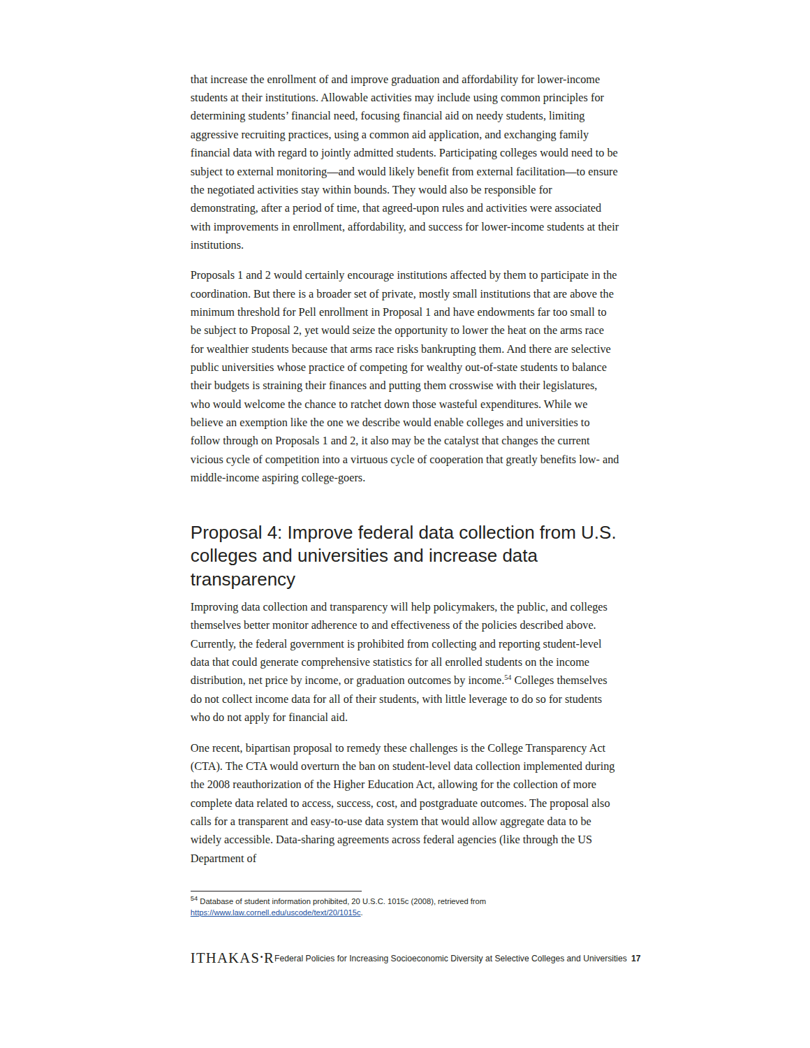that increase the enrollment of and improve graduation and affordability for lower-income students at their institutions. Allowable activities may include using common principles for determining students’ financial need, focusing financial aid on needy students, limiting aggressive recruiting practices, using a common aid application, and exchanging family financial data with regard to jointly admitted students. Participating colleges would need to be subject to external monitoring—and would likely benefit from external facilitation—to ensure the negotiated activities stay within bounds. They would also be responsible for demonstrating, after a period of time, that agreed-upon rules and activities were associated with improvements in enrollment, affordability, and success for lower-income students at their institutions.
Proposals 1 and 2 would certainly encourage institutions affected by them to participate in the coordination. But there is a broader set of private, mostly small institutions that are above the minimum threshold for Pell enrollment in Proposal 1 and have endowments far too small to be subject to Proposal 2, yet would seize the opportunity to lower the heat on the arms race for wealthier students because that arms race risks bankrupting them. And there are selective public universities whose practice of competing for wealthy out-of-state students to balance their budgets is straining their finances and putting them crosswise with their legislatures, who would welcome the chance to ratchet down those wasteful expenditures. While we believe an exemption like the one we describe would enable colleges and universities to follow through on Proposals 1 and 2, it also may be the catalyst that changes the current vicious cycle of competition into a virtuous cycle of cooperation that greatly benefits low- and middle-income aspiring college-goers.
Proposal 4: Improve federal data collection from U.S. colleges and universities and increase data transparency
Improving data collection and transparency will help policymakers, the public, and colleges themselves better monitor adherence to and effectiveness of the policies described above. Currently, the federal government is prohibited from collecting and reporting student-level data that could generate comprehensive statistics for all enrolled students on the income distribution, net price by income, or graduation outcomes by income.54 Colleges themselves do not collect income data for all of their students, with little leverage to do so for students who do not apply for financial aid.
One recent, bipartisan proposal to remedy these challenges is the College Transparency Act (CTA). The CTA would overturn the ban on student-level data collection implemented during the 2008 reauthorization of the Higher Education Act, allowing for the collection of more complete data related to access, success, cost, and postgraduate outcomes. The proposal also calls for a transparent and easy-to-use data system that would allow aggregate data to be widely accessible. Data-sharing agreements across federal agencies (like through the US Department of
54 Database of student information prohibited, 20 U.S.C. 1015c (2008), retrieved from https://www.law.cornell.edu/uscode/text/20/1015c.
ITHAKAS•R
Federal Policies for Increasing Socioeconomic Diversity at Selective Colleges and Universities17